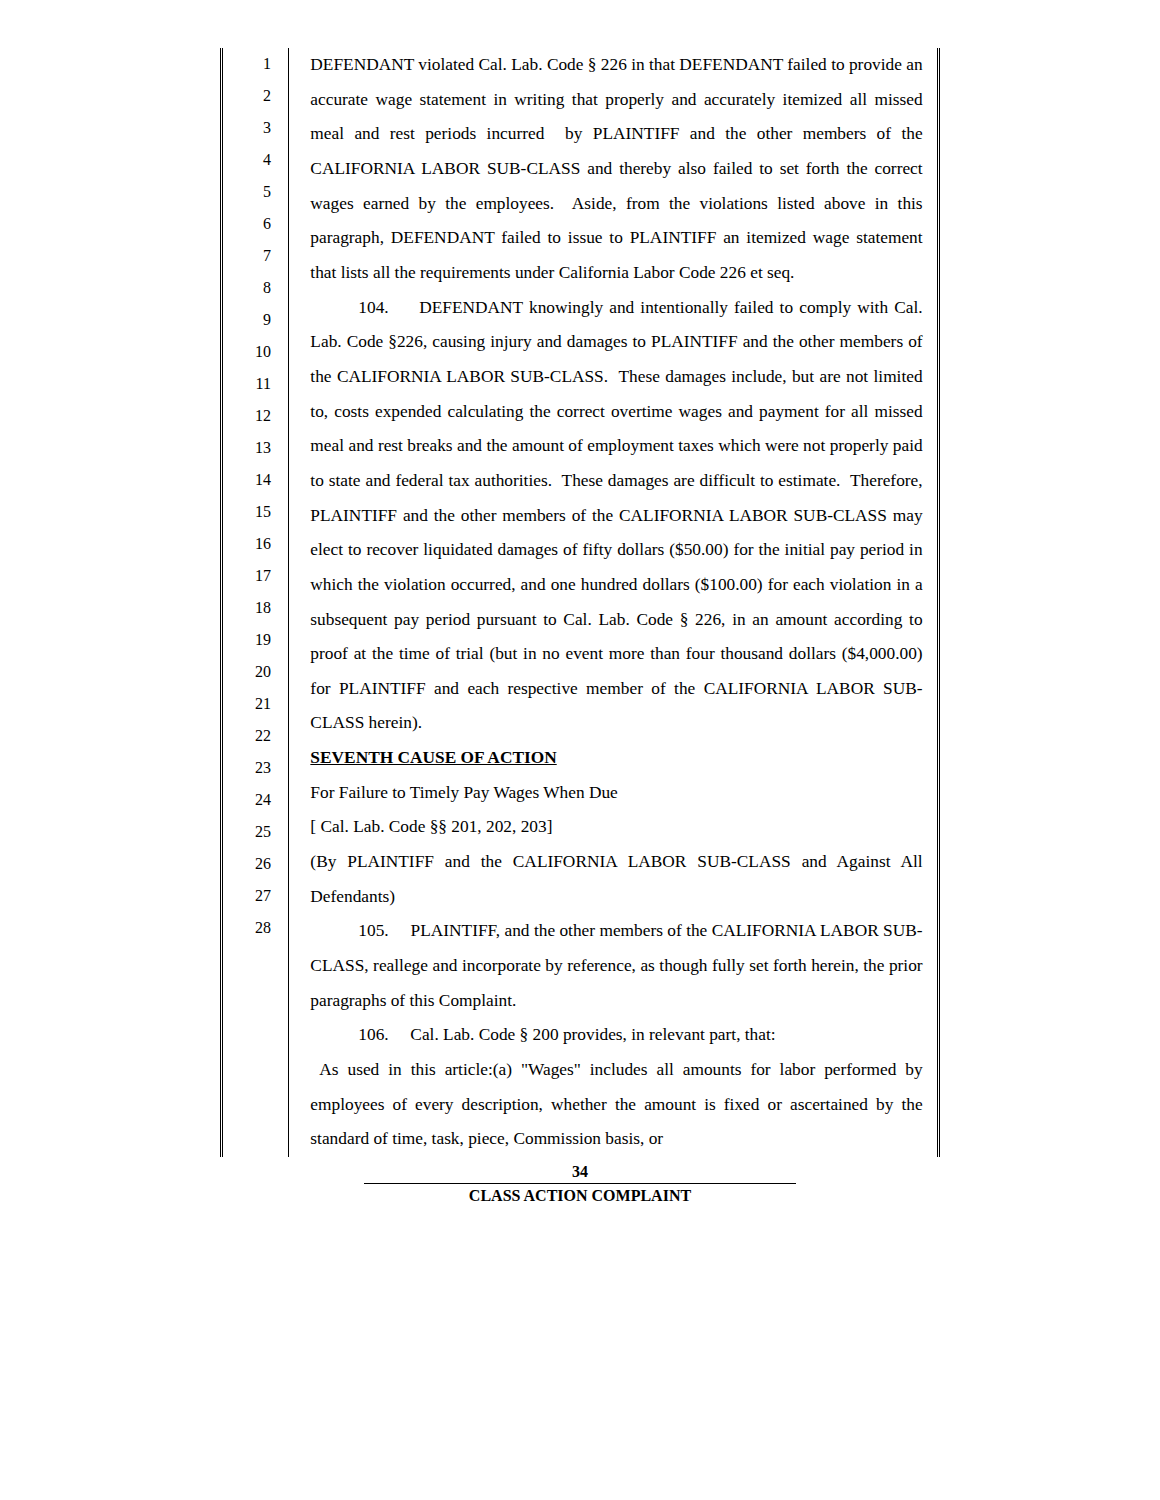1
2
3
4
5
6
7
8
9
10
11
12
13
14
15
16
17
18
19
20
21
22
23
24
25
26
27
28
DEFENDANT violated Cal. Lab. Code § 226 in that DEFENDANT failed to provide an accurate wage statement in writing that properly and accurately itemized all missed meal and rest periods incurred by PLAINTIFF and the other members of the CALIFORNIA LABOR SUB-CLASS and thereby also failed to set forth the correct wages earned by the employees. Aside, from the violations listed above in this paragraph, DEFENDANT failed to issue to PLAINTIFF an itemized wage statement that lists all the requirements under California Labor Code 226 et seq.
104. DEFENDANT knowingly and intentionally failed to comply with Cal. Lab. Code §226, causing injury and damages to PLAINTIFF and the other members of the CALIFORNIA LABOR SUB-CLASS. These damages include, but are not limited to, costs expended calculating the correct overtime wages and payment for all missed meal and rest breaks and the amount of employment taxes which were not properly paid to state and federal tax authorities. These damages are difficult to estimate. Therefore, PLAINTIFF and the other members of the CALIFORNIA LABOR SUB-CLASS may elect to recover liquidated damages of fifty dollars ($50.00) for the initial pay period in which the violation occurred, and one hundred dollars ($100.00) for each violation in a subsequent pay period pursuant to Cal. Lab. Code § 226, in an amount according to proof at the time of trial (but in no event more than four thousand dollars ($4,000.00) for PLAINTIFF and each respective member of the CALIFORNIA LABOR SUB-CLASS herein).
SEVENTH CAUSE OF ACTION
For Failure to Timely Pay Wages When Due
[ Cal. Lab. Code §§ 201, 202, 203]
(By PLAINTIFF and the CALIFORNIA LABOR SUB-CLASS and Against All Defendants)
105. PLAINTIFF, and the other members of the CALIFORNIA LABOR SUB-CLASS, reallege and incorporate by reference, as though fully set forth herein, the prior paragraphs of this Complaint.
106. Cal. Lab. Code § 200 provides, in relevant part, that:
As used in this article:(a) "Wages" includes all amounts for labor performed by employees of every description, whether the amount is fixed or ascertained by the standard of time, task, piece, Commission basis, or
34
CLASS ACTION COMPLAINT